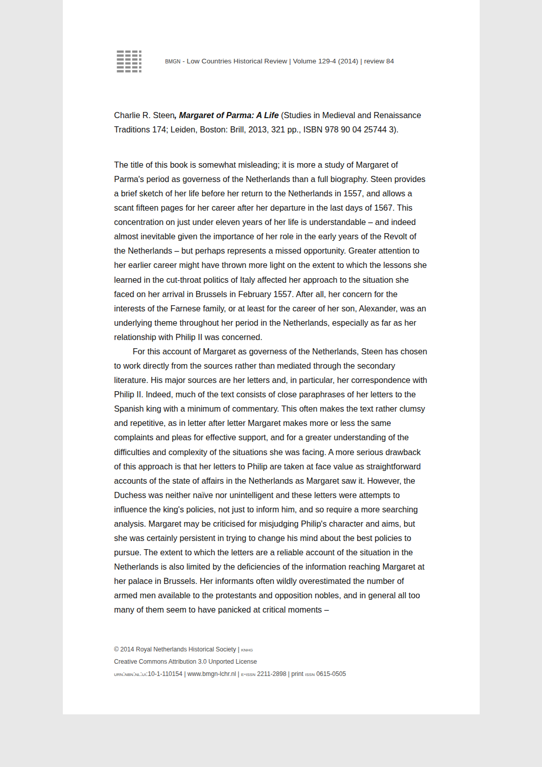BMGN - Low Countries Historical Review | Volume 129-4 (2014) | review 84
Charlie R. Steen, Margaret of Parma: A Life (Studies in Medieval and Renaissance Traditions 174; Leiden, Boston: Brill, 2013, 321 pp., ISBN 978 90 04 25744 3).
The title of this book is somewhat misleading; it is more a study of Margaret of Parma's period as governess of the Netherlands than a full biography. Steen provides a brief sketch of her life before her return to the Netherlands in 1557, and allows a scant fifteen pages for her career after her departure in the last days of 1567. This concentration on just under eleven years of her life is understandable – and indeed almost inevitable given the importance of her role in the early years of the Revolt of the Netherlands – but perhaps represents a missed opportunity. Greater attention to her earlier career might have thrown more light on the extent to which the lessons she learned in the cut-throat politics of Italy affected her approach to the situation she faced on her arrival in Brussels in February 1557. After all, her concern for the interests of the Farnese family, or at least for the career of her son, Alexander, was an underlying theme throughout her period in the Netherlands, especially as far as her relationship with Philip II was concerned.
For this account of Margaret as governess of the Netherlands, Steen has chosen to work directly from the sources rather than mediated through the secondary literature. His major sources are her letters and, in particular, her correspondence with Philip II. Indeed, much of the text consists of close paraphrases of her letters to the Spanish king with a minimum of commentary. This often makes the text rather clumsy and repetitive, as in letter after letter Margaret makes more or less the same complaints and pleas for effective support, and for a greater understanding of the difficulties and complexity of the situations she was facing. A more serious drawback of this approach is that her letters to Philip are taken at face value as straightforward accounts of the state of affairs in the Netherlands as Margaret saw it. However, the Duchess was neither naïve nor unintelligent and these letters were attempts to influence the king's policies, not just to inform him, and so require a more searching analysis. Margaret may be criticised for misjudging Philip's character and aims, but she was certainly persistent in trying to change his mind about the best policies to pursue. The extent to which the letters are a reliable account of the situation in the Netherlands is also limited by the deficiencies of the information reaching Margaret at her palace in Brussels. Her informants often wildly overestimated the number of armed men available to the protestants and opposition nobles, and in general all too many of them seem to have panicked at critical moments –
© 2014 Royal Netherlands Historical Society | KNHG
Creative Commons Attribution 3.0 Unported License
URN:NBN:NL:UI:10-1-110154 | www.bmgn-lchr.nl | E-ISSN 2211-2898 | print ISSN 0615-0505